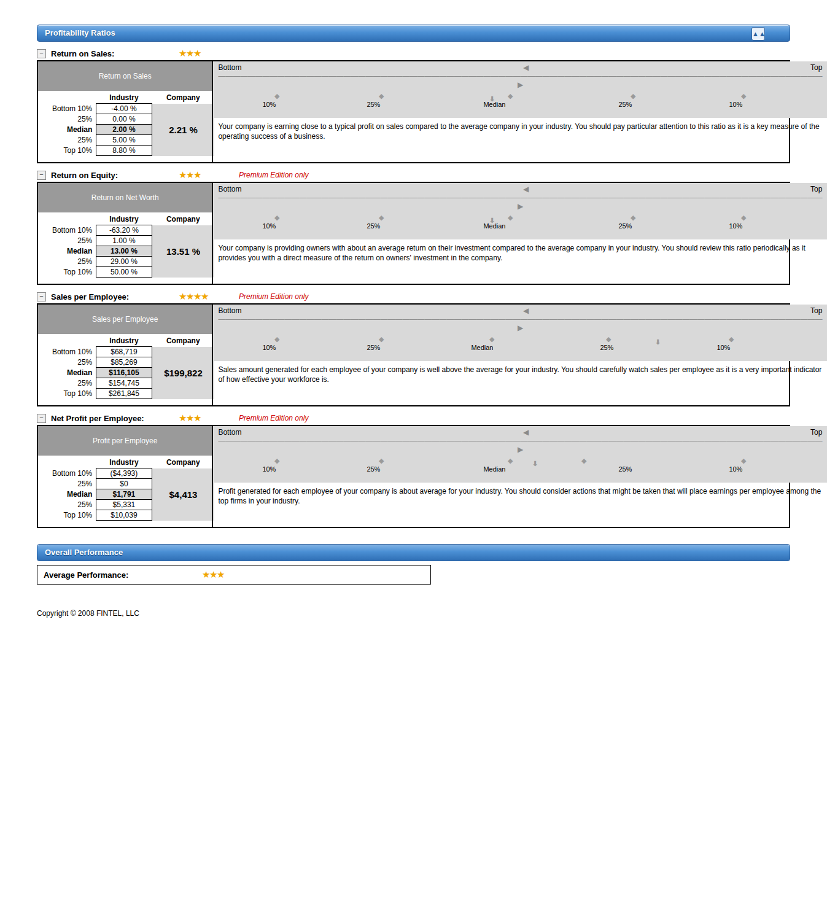Profitability Ratios ▲▲
− Return on Sales: ★★★
| Return on Sales | Bottom Top ◀——————————————————————————————————————————————————————————————————————————————————▶ |
| / / Industry / Company / / --- / --- / --- / / Bottom 10% / -4.00 % / 2.21 % / / 25% / 0.00 % / / Median / 2.00 % / / 25% / 5.00 % / / Top 10% / 8.80 % / | ◆ ◆ ◆ ◆ ◆ ⬇ 10% 25% Median 25% 10% Your company is earning close to a typical profit on sales compared to the average company in your industry. You should pay particular attention to this ratio as it is a key measure of the operating success of a business. |
− Return on Equity: ★★★ Premium Edition only
| Return on Net Worth | Bottom Top ◀——————————————————————————————————————————————————————————————————————————————————▶ |
| / / Industry / Company / / --- / --- / --- / / Bottom 10% / -63.20 % / 13.51 % / / 25% / 1.00 % / / Median / 13.00 % / / 25% / 29.00 % / / Top 10% / 50.00 % / | ◆ ◆ ◆ ◆ ◆ ⬇ 10% 25% Median 25% 10% Your company is providing owners with about an average return on their investment compared to the average company in your industry. You should review this ratio periodically as it provides you with a direct measure of the return on owners' investment in the company. |
− Sales per Employee: ★★★★ Premium Edition only
| Sales per Employee | Bottom Top ◀——————————————————————————————————————————————————————————————————————————————————▶ |
| / / Industry / Company / / --- / --- / --- / / Bottom 10% / $68,719 / $199,822 / / 25% / $85,269 / / Median / $116,105 / / 25% / $154,745 / / Top 10% / $261,845 / | ◆ ◆ ◆ ◆ ◆ ⬇ 10% 25% Median 25% 10% Sales amount generated for each employee of your company is well above the average for your industry. You should carefully watch sales per employee as it is a very important indicator of how effective your workforce is. |
− Net Profit per Employee: ★★★ Premium Edition only
| Profit per Employee | Bottom Top ◀——————————————————————————————————————————————————————————————————————————————————▶ |
| / / Industry / Company / / --- / --- / --- / / Bottom 10% / ($4,393) / $4,413 / / 25% / $0 / / Median / $1,791 / / 25% / $5,331 / / Top 10% / $10,039 / | ◆ ◆ ◆ ◆ ◆ ⬇ 10% 25% Median 25% 10% Profit generated for each employee of your company is about average for your industry. You should consider actions that might be taken that will place earnings per employee among the top firms in your industry. |
Overall Performance
Average Performance: ★★★
Copyright © 2008 FINTEL, LLC